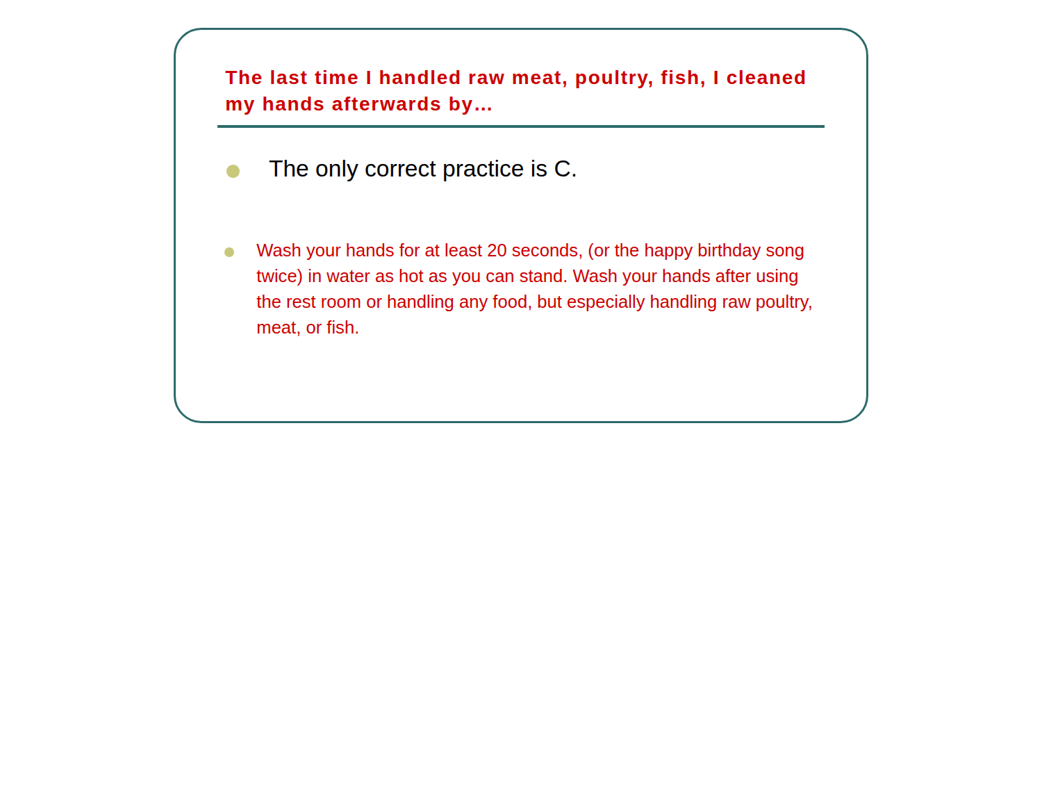The last time I handled raw meat, poultry, fish, I cleaned my hands afterwards by…
The only correct practice is C.
Wash your hands for at least 20 seconds, (or the happy birthday song twice) in water as hot as you can stand. Wash your hands after using the rest room or handling any food, but especially handling raw poultry, meat, or fish.